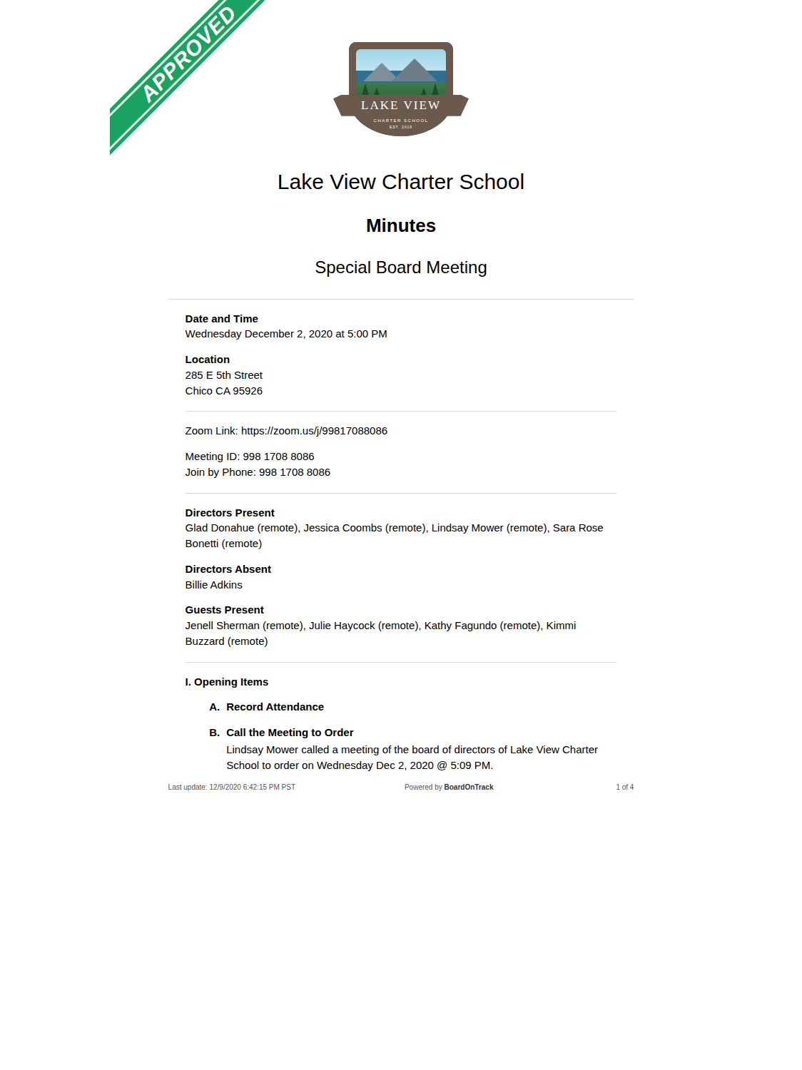APPROVED
LAKE VIEW
CHARTER SCHOOL
EST. 2019
Lake View Charter School
Minutes
Special Board Meeting
Date and Time
Wednesday December 2, 2020 at 5:00 PM
Location
285 E 5th Street
Chico CA 95926
Zoom Link: https://zoom.us/j/99817088086
Meeting ID: 998 1708 8086
Join by Phone: 998 1708 8086
Directors Present
Glad Donahue (remote), Jessica Coombs (remote), Lindsay Mower (remote), Sara Rose Bonetti (remote)
Directors Absent
Billie Adkins
Guests Present
Jenell Sherman (remote), Julie Haycock (remote), Kathy Fagundo (remote), Kimmi Buzzard (remote)
I. Opening Items
A. Record Attendance
B. Call the Meeting to Order
Lindsay Mower called a meeting of the board of directors of Lake View Charter School to order on Wednesday Dec 2, 2020 @ 5:09 PM.
Last update: 12/9/2020 6:42:15 PM PST
Powered by BoardOnTrack
1 of 4